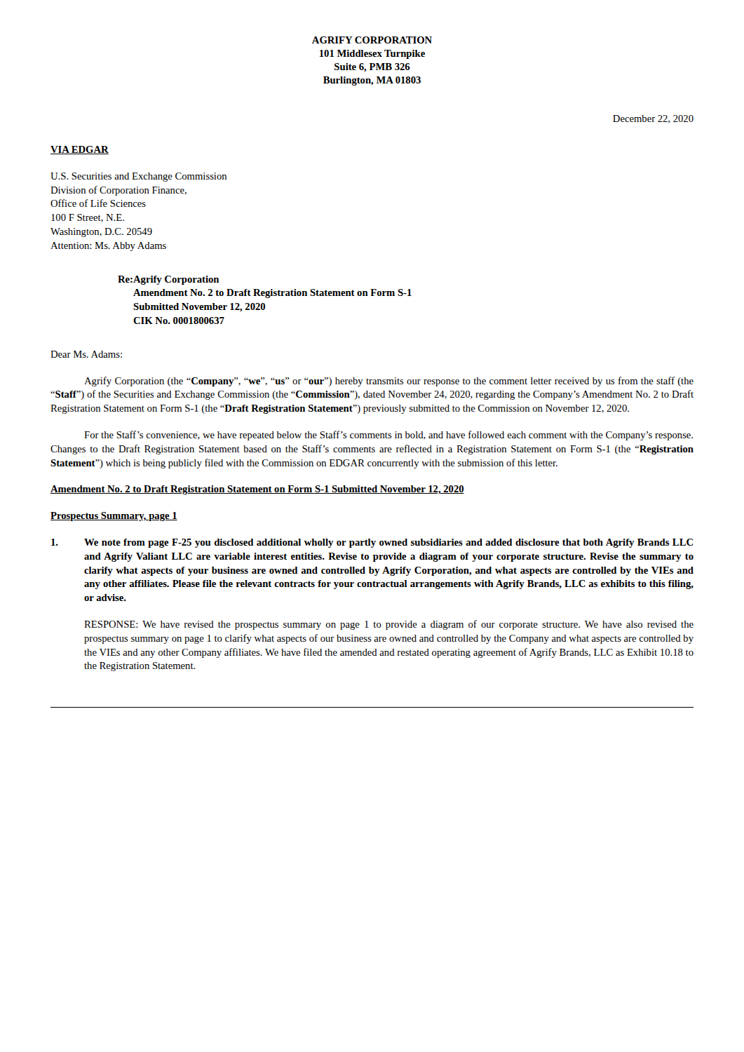AGRIFY CORPORATION
101 Middlesex Turnpike
Suite 6, PMB 326
Burlington, MA 01803
December 22, 2020
VIA EDGAR
U.S. Securities and Exchange Commission
Division of Corporation Finance,
Office of Life Sciences
100 F Street, N.E.
Washington, D.C. 20549
Attention: Ms. Abby Adams
| Re: | Agrify Corporation Amendment No. 2 to Draft Registration Statement on Form S-1 Submitted November 12, 2020 CIK No. 0001800637 |
Dear Ms. Adams:
Agrify Corporation (the “Company”, “we”, “us” or “our”) hereby transmits our response to the comment letter received by us from the staff (the “Staff”) of the Securities and Exchange Commission (the “Commission”), dated November 24, 2020, regarding the Company’s Amendment No. 2 to Draft Registration Statement on Form S-1 (the “Draft Registration Statement”) previously submitted to the Commission on November 12, 2020.
For the Staff’s convenience, we have repeated below the Staff’s comments in bold, and have followed each comment with the Company’s response. Changes to the Draft Registration Statement based on the Staff’s comments are reflected in a Registration Statement on Form S-1 (the “Registration Statement”) which is being publicly filed with the Commission on EDGAR concurrently with the submission of this letter.
Amendment No. 2 to Draft Registration Statement on Form S-1 Submitted November 12, 2020
Prospectus Summary, page 1
| 1. | We note from page F-25 you disclosed additional wholly or partly owned subsidiaries and added disclosure that both Agrify Brands LLC and Agrify Valiant LLC are variable interest entities. Revise to provide a diagram of your corporate structure. Revise the summary to clarify what aspects of your business are owned and controlled by Agrify Corporation, and what aspects are controlled by the VIEs and any other affiliates. Please file the relevant contracts for your contractual arrangements with Agrify Brands, LLC as exhibits to this filing, or advise. |
RESPONSE: We have revised the prospectus summary on page 1 to provide a diagram of our corporate structure. We have also revised the prospectus summary on page 1 to clarify what aspects of our business are owned and controlled by the Company and what aspects are controlled by the VIEs and any other Company affiliates. We have filed the amended and restated operating agreement of Agrify Brands, LLC as Exhibit 10.18 to the Registration Statement.